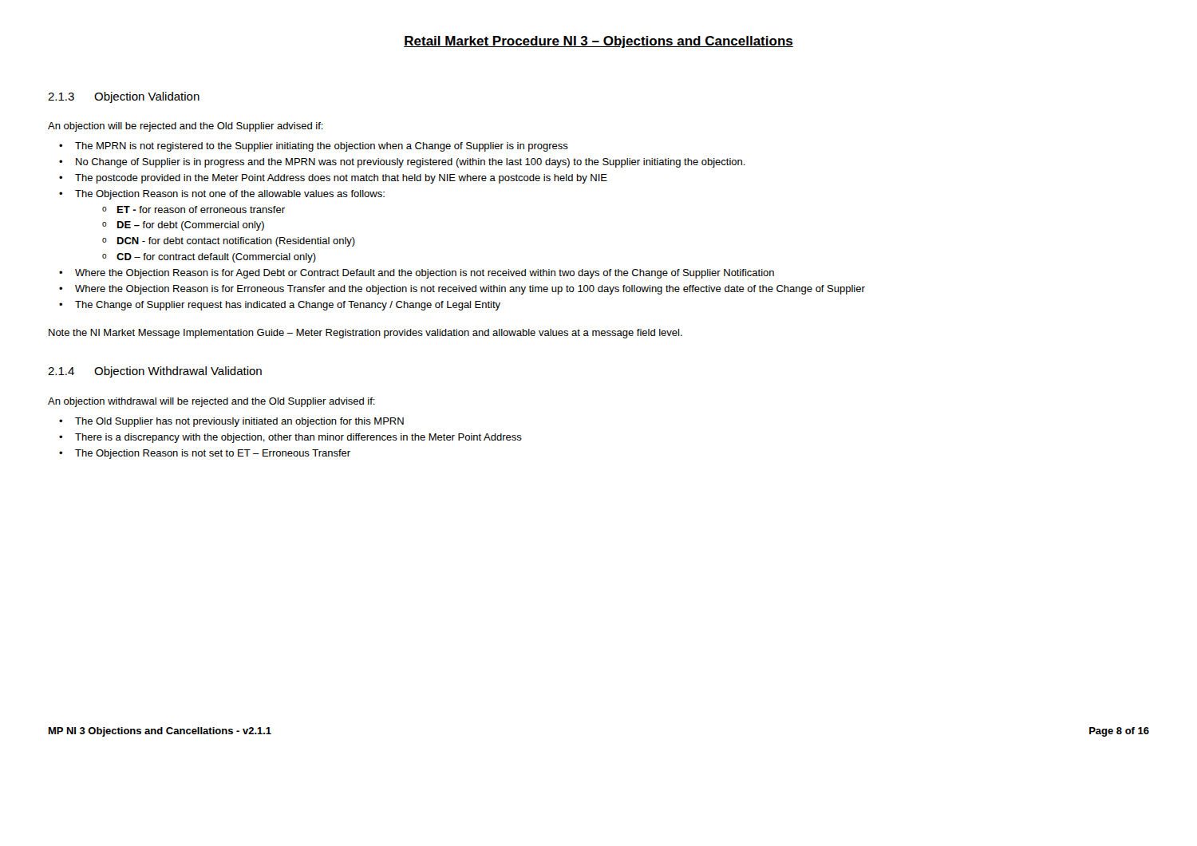Retail Market Procedure NI 3 – Objections and Cancellations
2.1.3 Objection Validation
An objection will be rejected and the Old Supplier advised if:
The MPRN is not registered to the Supplier initiating the objection when a Change of Supplier is in progress
No Change of Supplier is in progress and the MPRN was not previously registered (within the last 100 days) to the Supplier initiating the objection.
The postcode provided in the Meter Point Address does not match that held by NIE where a postcode is held by NIE
The Objection Reason is not one of the allowable values as follows:
ET - for reason of erroneous transfer
DE – for debt (Commercial only)
DCN - for debt contact notification (Residential only)
CD – for contract default (Commercial only)
Where the Objection Reason is for Aged Debt or Contract Default and the objection is not received within two days of the Change of Supplier Notification
Where the Objection Reason is for Erroneous Transfer and the objection is not received within any time up to 100 days following the effective date of the Change of Supplier
The Change of Supplier request has indicated a Change of Tenancy / Change of Legal Entity
Note the NI Market Message Implementation Guide – Meter Registration provides validation and allowable values at a message field level.
2.1.4 Objection Withdrawal Validation
An objection withdrawal will be rejected and the Old Supplier advised if:
The Old Supplier has not previously initiated an objection for this MPRN
There is a discrepancy with the objection, other than minor differences in the Meter Point Address
The Objection Reason is not set to ET – Erroneous Transfer
MP NI 3 Objections and Cancellations - v2.1.1 Page 8 of 16